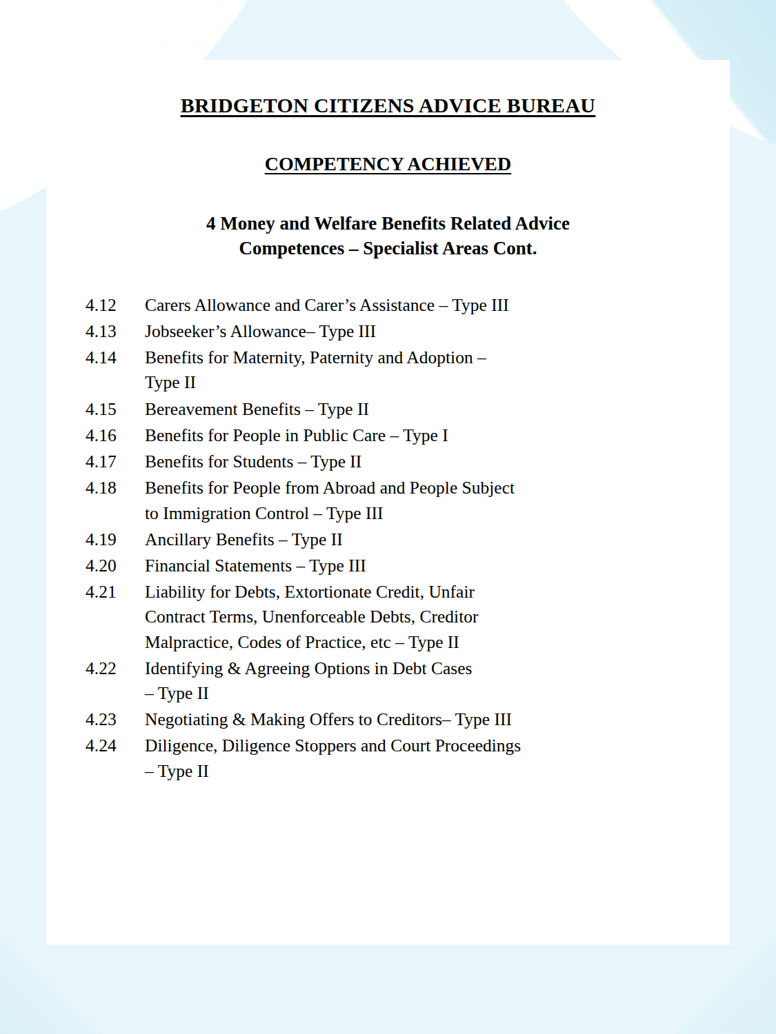BRIDGETON CITIZENS ADVICE BUREAU
COMPETENCY ACHIEVED
4 Money and Welfare Benefits Related Advice
Competences – Specialist Areas Cont.
4.12 Carers Allowance and Carer’s Assistance – Type III
4.13 Jobseeker’s Allowance– Type III
4.14 Benefits for Maternity, Paternity and Adoption –Type II
4.15 Bereavement Benefits – Type II
4.16 Benefits for People in Public Care – Type I
4.17 Benefits for Students – Type II
4.18 Benefits for People from Abroad and People Subjectto Immigration Control – Type III
4.19 Ancillary Benefits – Type II
4.20 Financial Statements – Type III
4.21 Liability for Debts, Extortionate Credit, UnfairContract Terms, Unenforceable Debts, Creditor Malpractice, Codes of Practice, etc – Type II
4.22 Identifying & Agreeing Options in Debt Cases– Type II
4.23 Negotiating & Making Offers to Creditors– Type III
4.24 Diligence, Diligence Stoppers and Court Proceedings– Type II